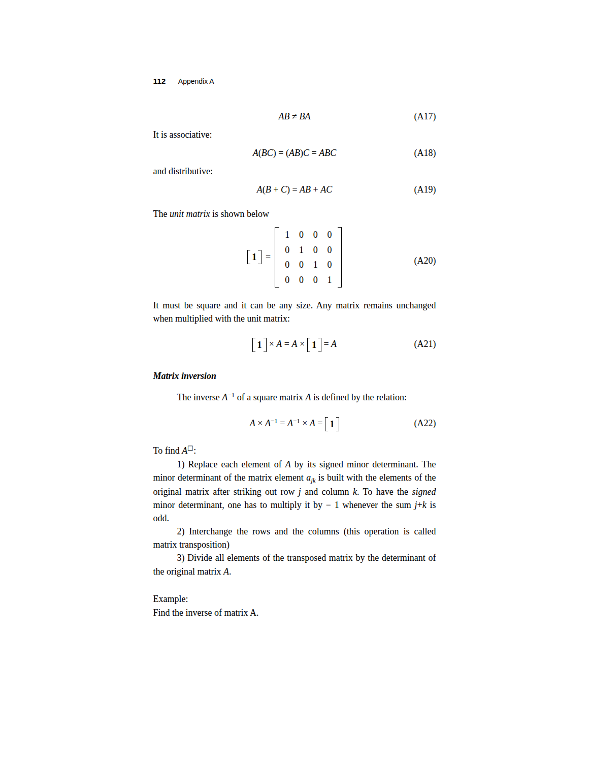112 Appendix A
AB ≠ BA (A17)
It is associative:
A(BC) = (AB)C = ABC (A18)
and distributive:
A(B + C) = AB + AC (A19)
The unit matrix is shown below
1 =
| 1 | 0 | 0 | 0 |
| 0 | 1 | 0 | 0 |
| 0 | 0 | 1 | 0 |
| 0 | 0 | 0 | 1 |
(A20)
It must be square and it can be any size. Any matrix remains unchanged when multiplied with the unit matrix:
1 × A = A × 1 = A (A21)
Matrix inversion
The inverse A−1 of a square matrix A is defined by the relation:
A × A−1 = A−1 × A = 1 (A22)
To find A☐:
1) Replace each element of A by its signed minor determinant. The minor determinant of the matrix element ajk is built with the elements of the original matrix after striking out row j and column k. To have the signed minor determinant, one has to multiply it by − 1 whenever the sum j+k is odd.
2) Interchange the rows and the columns (this operation is called matrix transposition)
3) Divide all elements of the transposed matrix by the determinant of the original matrix A.
Example:
Find the inverse of matrix A.